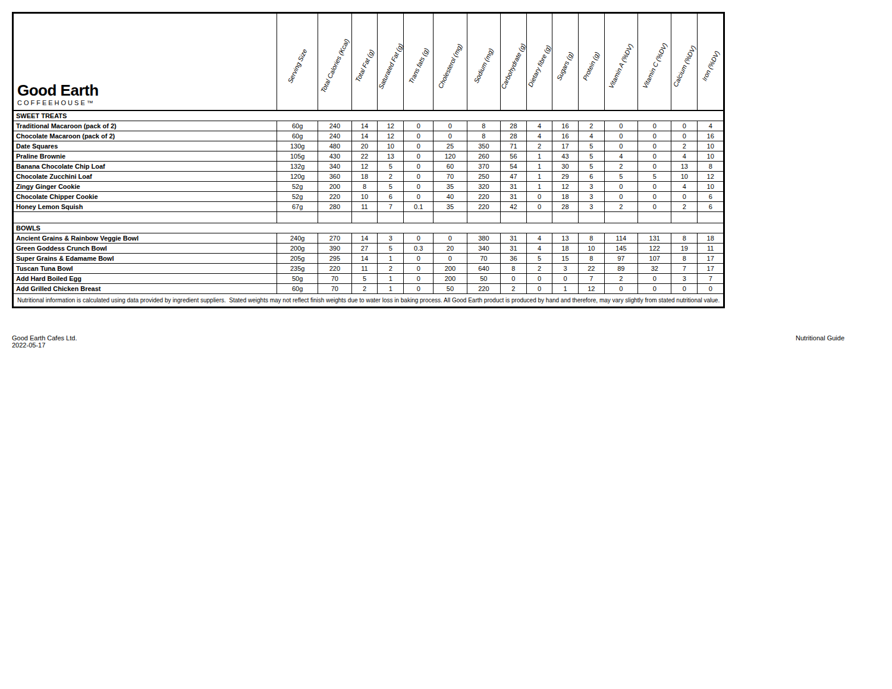| Good Earth COFFEEHOUSE™ | Serving Size | Total Calories (Kcal) | Total Fat (g) | Saturated Fat (g) | Trans fats (g) | Cholesterol (mg) | Sodium (mg) | Carbohydrate (g) | Dietary fibre (g) | Sugars (g) | Protein (g) | Vitamin A (%DV) | Vitamin C (%DV) | Calcium (%DV) | Iron (%DV) |
| --- | --- | --- | --- | --- | --- | --- | --- | --- | --- | --- | --- | --- | --- | --- | --- |
| SWEET TREATS |
| Traditional Macaroon (pack of 2) | 60g | 240 | 14 | 12 | 0 | 0 | 8 | 28 | 4 | 16 | 2 | 0 | 0 | 0 | 4 |
| Chocolate Macaroon (pack of 2) | 60g | 240 | 14 | 12 | 0 | 0 | 8 | 28 | 4 | 16 | 4 | 0 | 0 | 0 | 16 |
| Date Squares | 130g | 480 | 20 | 10 | 0 | 25 | 350 | 71 | 2 | 17 | 5 | 0 | 0 | 2 | 10 |
| Praline Brownie | 105g | 430 | 22 | 13 | 0 | 120 | 260 | 56 | 1 | 43 | 5 | 4 | 0 | 4 | 10 |
| Banana Chocolate Chip Loaf | 132g | 340 | 12 | 5 | 0 | 60 | 370 | 54 | 1 | 30 | 5 | 2 | 0 | 13 | 8 |
| Chocolate Zucchini Loaf | 120g | 360 | 18 | 2 | 0 | 70 | 250 | 47 | 1 | 29 | 6 | 5 | 5 | 10 | 12 |
| Zingy Ginger Cookie | 52g | 200 | 8 | 5 | 0 | 35 | 320 | 31 | 1 | 12 | 3 | 0 | 0 | 4 | 10 |
| Chocolate Chipper Cookie | 52g | 220 | 10 | 6 | 0 | 40 | 220 | 31 | 0 | 18 | 3 | 0 | 0 | 0 | 6 |
| Honey Lemon Squish | 67g | 280 | 11 | 7 | 0.1 | 35 | 220 | 42 | 0 | 28 | 3 | 2 | 0 | 2 | 6 |
| BOWLS |
| Ancient Grains & Rainbow Veggie Bowl | 240g | 270 | 14 | 3 | 0 | 0 | 380 | 31 | 4 | 13 | 8 | 114 | 131 | 8 | 18 |
| Green Goddess Crunch Bowl | 200g | 390 | 27 | 5 | 0.3 | 20 | 340 | 31 | 4 | 18 | 10 | 145 | 122 | 19 | 11 |
| Super Grains & Edamame Bowl | 205g | 295 | 14 | 1 | 0 | 0 | 70 | 36 | 5 | 15 | 8 | 97 | 107 | 8 | 17 |
| Tuscan Tuna Bowl | 235g | 220 | 11 | 2 | 0 | 200 | 640 | 8 | 2 | 3 | 22 | 89 | 32 | 7 | 17 |
| Add Hard Boiled Egg | 50g | 70 | 5 | 1 | 0 | 200 | 50 | 0 | 0 | 0 | 7 | 2 | 0 | 3 | 7 |
| Add Grilled Chicken Breast | 60g | 70 | 2 | 1 | 0 | 50 | 220 | 2 | 0 | 1 | 12 | 0 | 0 | 0 | 0 |
| Nutritional information is calculated using data provided by ingredient suppliers. Stated weights may not reflect finish weights due to water loss in baking process. All Good Earth product is produced by hand and therefore, may vary slightly from stated nutritional value. |
Good Earth Cafes Ltd.
2022-05-17
Nutritional Guide